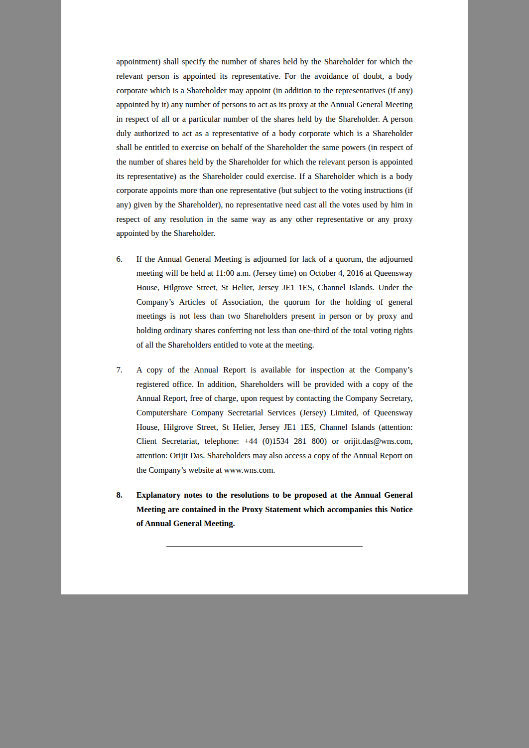appointment) shall specify the number of shares held by the Shareholder for which the relevant person is appointed its representative. For the avoidance of doubt, a body corporate which is a Shareholder may appoint (in addition to the representatives (if any) appointed by it) any number of persons to act as its proxy at the Annual General Meeting in respect of all or a particular number of the shares held by the Shareholder. A person duly authorized to act as a representative of a body corporate which is a Shareholder shall be entitled to exercise on behalf of the Shareholder the same powers (in respect of the number of shares held by the Shareholder for which the relevant person is appointed its representative) as the Shareholder could exercise. If a Shareholder which is a body corporate appoints more than one representative (but subject to the voting instructions (if any) given by the Shareholder), no representative need cast all the votes used by him in respect of any resolution in the same way as any other representative or any proxy appointed by the Shareholder.
6.
If the Annual General Meeting is adjourned for lack of a quorum, the adjourned meeting will be held at 11:00 a.m. (Jersey time) on October 4, 2016 at Queensway House, Hilgrove Street, St Helier, Jersey JE1 1ES, Channel Islands. Under the Company’s Articles of Association, the quorum for the holding of general meetings is not less than two Shareholders present in person or by proxy and holding ordinary shares conferring not less than one-third of the total voting rights of all the Shareholders entitled to vote at the meeting.
7.
A copy of the Annual Report is available for inspection at the Company’s registered office. In addition, Shareholders will be provided with a copy of the Annual Report, free of charge, upon request by contacting the Company Secretary, Computershare Company Secretarial Services (Jersey) Limited, of Queensway House, Hilgrove Street, St Helier, Jersey JE1 1ES, Channel Islands (attention: Client Secretariat, telephone: +44 (0)1534 281 800) or orijit.das@wns.com, attention: Orijit Das. Shareholders may also access a copy of the Annual Report on the Company’s website at www.wns.com.
8.
Explanatory notes to the resolutions to be proposed at the Annual General Meeting are contained in the Proxy Statement which accompanies this Notice of Annual General Meeting.